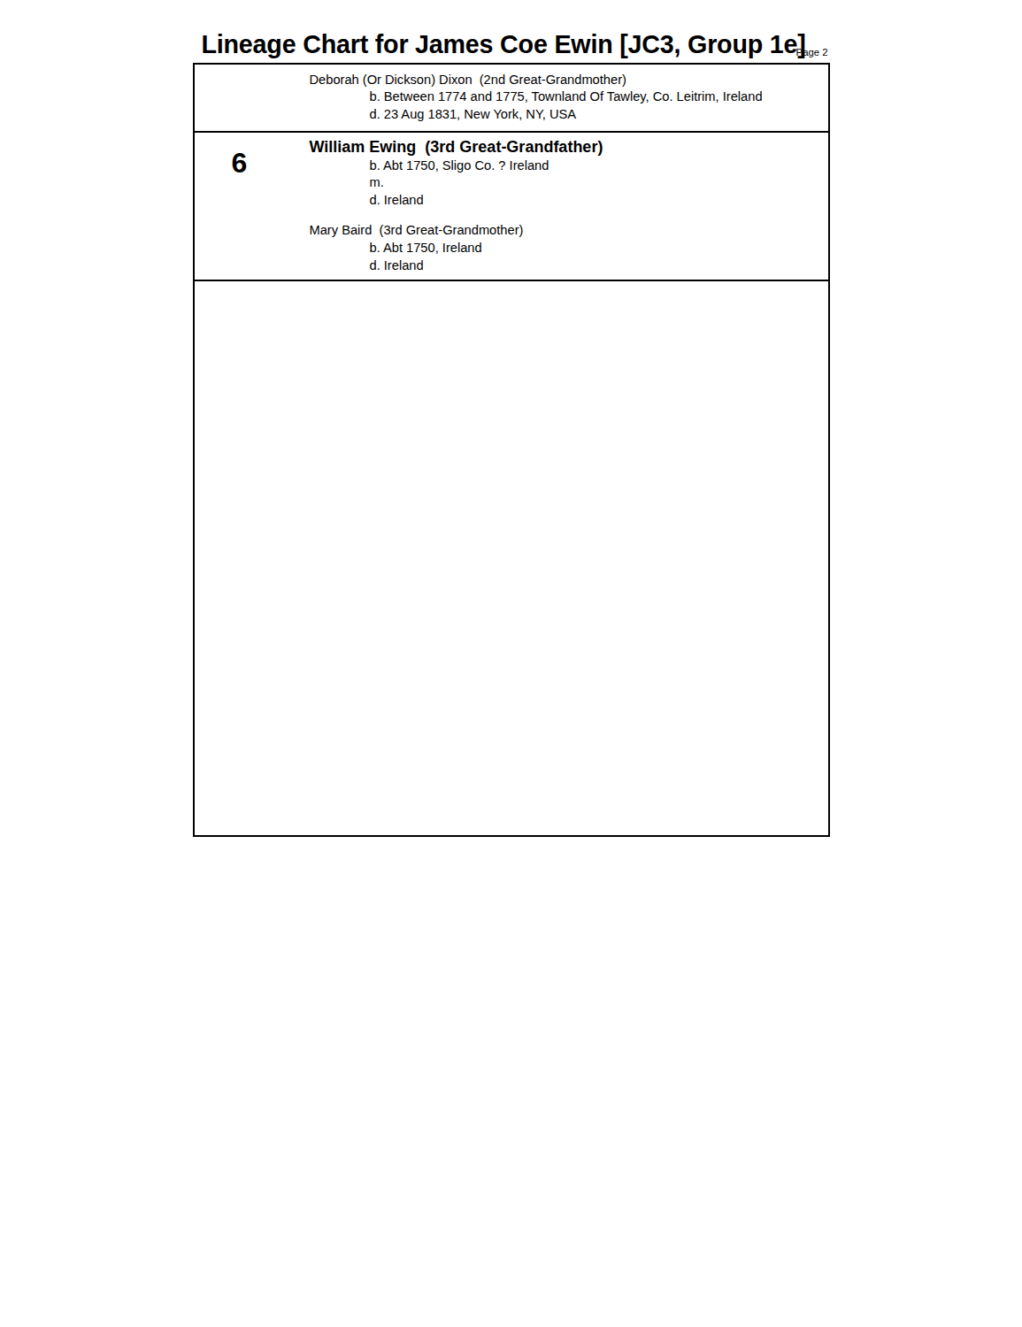Lineage Chart for James Coe Ewin [JC3, Group 1e]
Page 2
Deborah (Or Dickson) Dixon (2nd Great-Grandmother)
b. Between 1774 and 1775, Townland Of Tawley, Co. Leitrim, Ireland
d. 23 Aug 1831, New York, NY, USA
6
William Ewing (3rd Great-Grandfather)
b. Abt 1750, Sligo Co. ? Ireland
m.
d. Ireland
Mary Baird (3rd Great-Grandmother)
b. Abt 1750, Ireland
d. Ireland